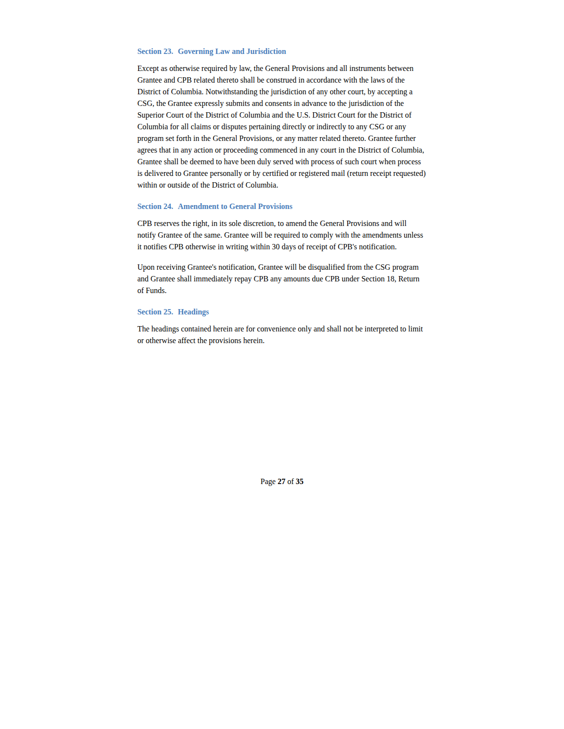Section 23. Governing Law and Jurisdiction
Except as otherwise required by law, the General Provisions and all instruments between Grantee and CPB related thereto shall be construed in accordance with the laws of the District of Columbia. Notwithstanding the jurisdiction of any other court, by accepting a CSG, the Grantee expressly submits and consents in advance to the jurisdiction of the Superior Court of the District of Columbia and the U.S. District Court for the District of Columbia for all claims or disputes pertaining directly or indirectly to any CSG or any program set forth in the General Provisions, or any matter related thereto. Grantee further agrees that in any action or proceeding commenced in any court in the District of Columbia, Grantee shall be deemed to have been duly served with process of such court when process is delivered to Grantee personally or by certified or registered mail (return receipt requested) within or outside of the District of Columbia.
Section 24. Amendment to General Provisions
CPB reserves the right, in its sole discretion, to amend the General Provisions and will notify Grantee of the same. Grantee will be required to comply with the amendments unless it notifies CPB otherwise in writing within 30 days of receipt of CPB's notification.
Upon receiving Grantee's notification, Grantee will be disqualified from the CSG program and Grantee shall immediately repay CPB any amounts due CPB under Section 18, Return of Funds.
Section 25. Headings
The headings contained herein are for convenience only and shall not be interpreted to limit or otherwise affect the provisions herein.
Page 27 of 35